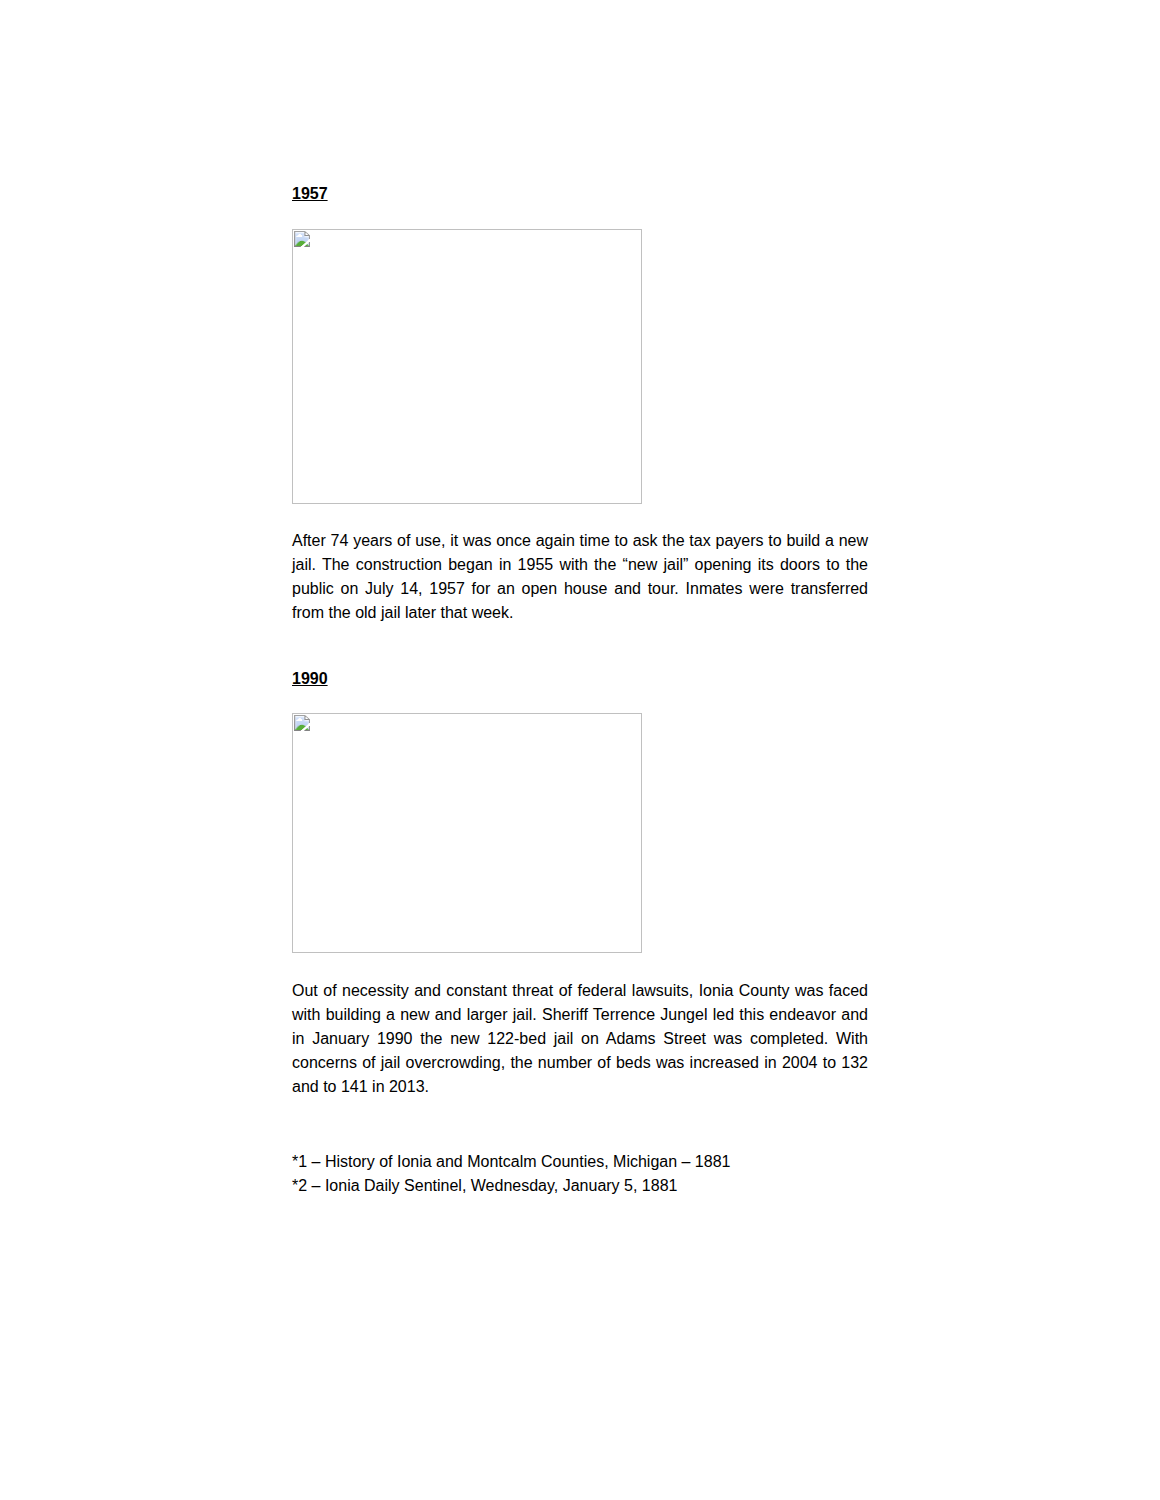1957
After 74 years of use, it was once again time to ask the tax payers to build a new jail. The construction began in 1955 with the “new jail” opening its doors to the public on July 14, 1957 for an open house and tour. Inmates were transferred from the old jail later that week.
1990
Out of necessity and constant threat of federal lawsuits, Ionia County was faced with building a new and larger jail. Sheriff Terrence Jungel led this endeavor and in January 1990 the new 122-bed jail on Adams Street was completed. With concerns of jail overcrowding, the number of beds was increased in 2004 to 132 and to 141 in 2013.
*1 – History of Ionia and Montcalm Counties, Michigan – 1881
*2 – Ionia Daily Sentinel, Wednesday, January 5, 1881